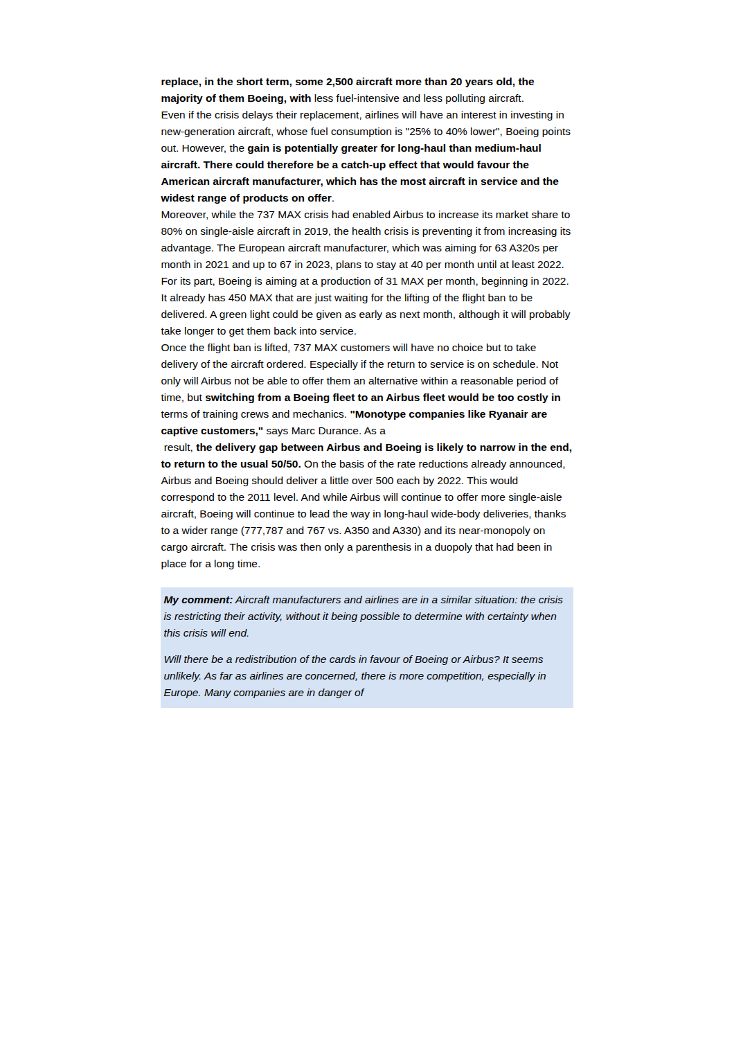replace, in the short term, some 2,500 aircraft more than 20 years old, the majority of them Boeing, with less fuel-intensive and less polluting aircraft.
Even if the crisis delays their replacement, airlines will have an interest in investing in new-generation aircraft, whose fuel consumption is "25% to 40% lower", Boeing points out. However, the gain is potentially greater for long-haul than medium-haul aircraft. There could therefore be a catch-up effect that would favour the American aircraft manufacturer, which has the most aircraft in service and the widest range of products on offer.
Moreover, while the 737 MAX crisis had enabled Airbus to increase its market share to 80% on single-aisle aircraft in 2019, the health crisis is preventing it from increasing its advantage. The European aircraft manufacturer, which was aiming for 63 A320s per month in 2021 and up to 67 in 2023, plans to stay at 40 per month until at least 2022. For its part, Boeing is aiming at a production of 31 MAX per month, beginning in 2022. It already has 450 MAX that are just waiting for the lifting of the flight ban to be delivered. A green light could be given as early as next month, although it will probably take longer to get them back into service.
Once the flight ban is lifted, 737 MAX customers will have no choice but to take delivery of the aircraft ordered. Especially if the return to service is on schedule. Not only will Airbus not be able to offer them an alternative within a reasonable period of time, but switching from a Boeing fleet to an Airbus fleet would be too costly in terms of training crews and mechanics. "Monotype companies like Ryanair are captive customers," says Marc Durance. As a
result, the delivery gap between Airbus and Boeing is likely to narrow in the end, to return to the usual 50/50. On the basis of the rate reductions already announced, Airbus and Boeing should deliver a little over 500 each by 2022. This would correspond to the 2011 level. And while Airbus will continue to offer more single-aisle aircraft, Boeing will continue to lead the way in long-haul wide-body deliveries, thanks to a wider range (777,787 and 767 vs. A350 and A330) and its near-monopoly on cargo aircraft. The crisis was then only a parenthesis in a duopoly that had been in place for a long time.
My comment: Aircraft manufacturers and airlines are in a similar situation: the crisis is restricting their activity, without it being possible to determine with certainty when this crisis will end.
Will there be a redistribution of the cards in favour of Boeing or Airbus? It seems unlikely. As far as airlines are concerned, there is more competition, especially in Europe. Many companies are in danger of